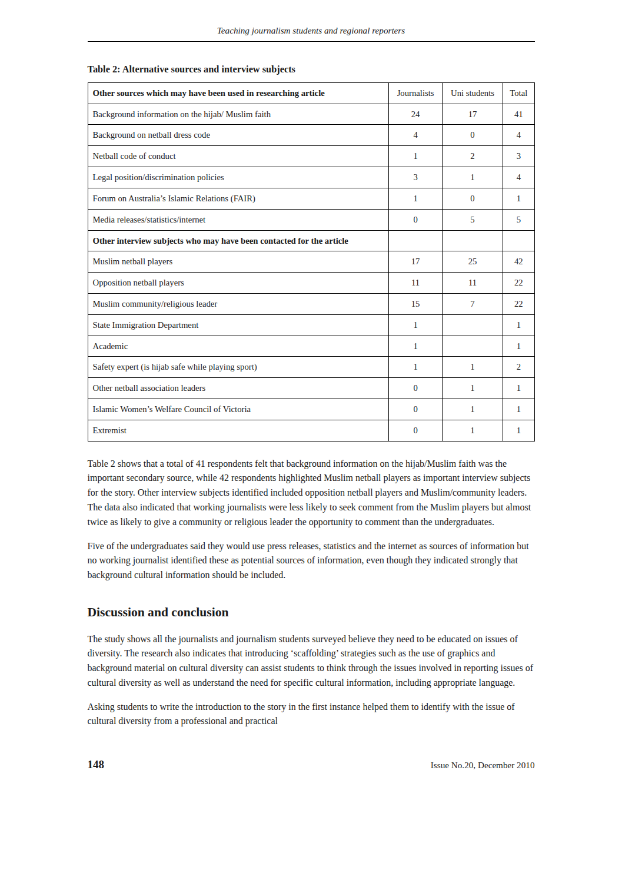Teaching journalism students and regional reporters
Table 2: Alternative sources and interview subjects
| Other sources which may have been used in researching article | Journalists | Uni students | Total |
| --- | --- | --- | --- |
| Background information on the hijab/ Muslim faith | 24 | 17 | 41 |
| Background on netball dress code | 4 | 0 | 4 |
| Netball code of conduct | 1 | 2 | 3 |
| Legal position/discrimination policies | 3 | 1 | 4 |
| Forum on Australia’s Islamic Relations (FAIR) | 1 | 0 | 1 |
| Media releases/statistics/internet | 0 | 5 | 5 |
| Other interview subjects who may have been contacted for the article | | | |
| Muslim netball players | 17 | 25 | 42 |
| Opposition netball players | 11 | 11 | 22 |
| Muslim community/religious leader | 15 | 7 | 22 |
| State Immigration Department | 1 | | 1 |
| Academic | 1 | | 1 |
| Safety expert (is hijab safe while playing sport) | 1 | 1 | 2 |
| Other netball association leaders | 0 | 1 | 1 |
| Islamic Women’s Welfare Council of Victoria | 0 | 1 | 1 |
| Extremist | 0 | 1 | 1 |
Table 2 shows that a total of 41 respondents felt that background information on the hijab/Muslim faith was the important secondary source, while 42 respondents highlighted Muslim netball players as important interview subjects for the story. Other interview subjects identified included opposition netball players and Muslim/community leaders. The data also indicated that working journalists were less likely to seek comment from the Muslim players but almost twice as likely to give a community or religious leader the opportunity to comment than the undergraduates.
Five of the undergraduates said they would use press releases, statistics and the internet as sources of information but no working journalist identified these as potential sources of information, even though they indicated strongly that background cultural information should be included.
Discussion and conclusion
The study shows all the journalists and journalism students surveyed believe they need to be educated on issues of diversity. The research also indicates that introducing ‘scaffolding’ strategies such as the use of graphics and background material on cultural diversity can assist students to think through the issues involved in reporting issues of cultural diversity as well as understand the need for specific cultural information, including appropriate language.
Asking students to write the introduction to the story in the first instance helped them to identify with the issue of cultural diversity from a professional and practical
148 Issue No.20, December 2010